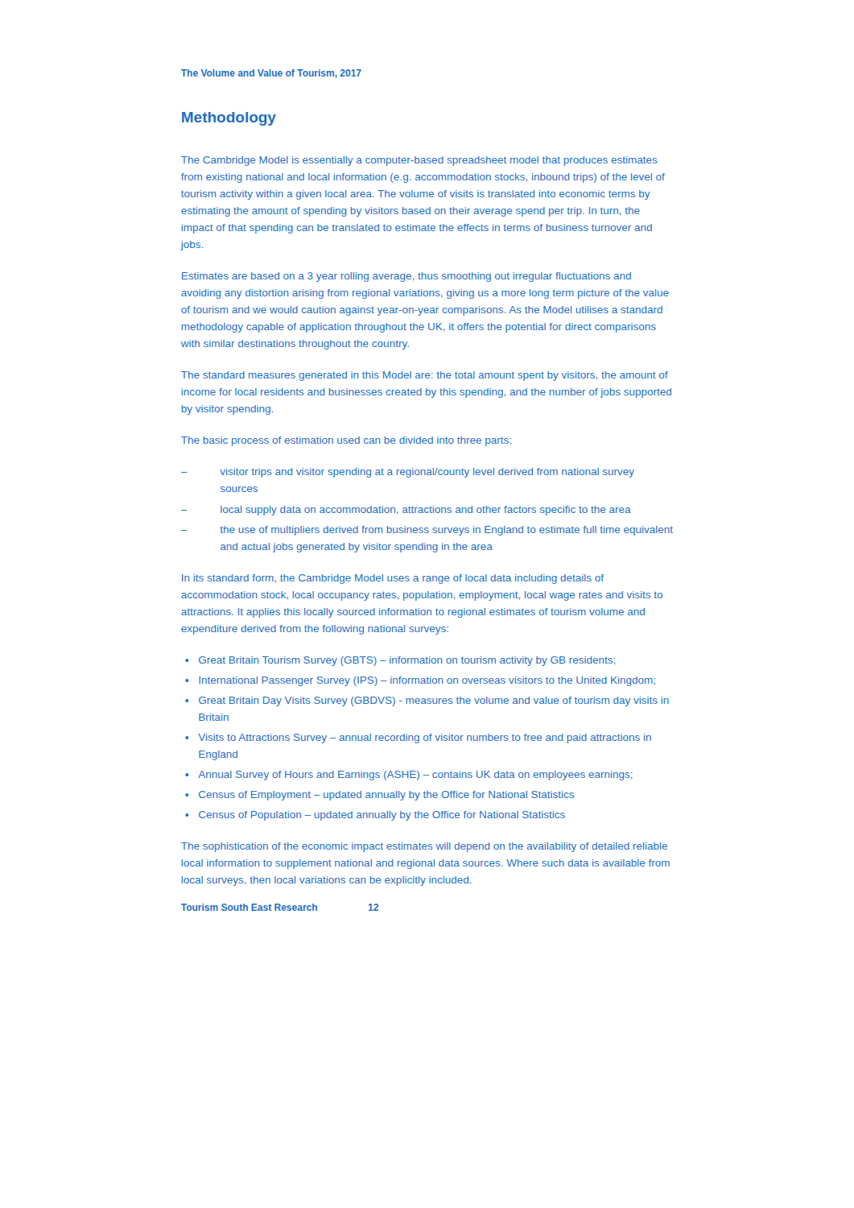The Volume and Value of Tourism, 2017
Methodology
The Cambridge Model is essentially a computer-based spreadsheet model that produces estimates from existing national and local information (e.g. accommodation stocks, inbound trips) of the level of tourism activity within a given local area. The volume of visits is translated into economic terms by estimating the amount of spending by visitors based on their average spend per trip. In turn, the impact of that spending can be translated to estimate the effects in terms of business turnover and jobs.
Estimates are based on a 3 year rolling average, thus smoothing out irregular fluctuations and avoiding any distortion arising from regional variations, giving us a more long term picture of the value of tourism and we would caution against year-on-year comparisons. As the Model utilises a standard methodology capable of application throughout the UK, it offers the potential for direct comparisons with similar destinations throughout the country.
The standard measures generated in this Model are: the total amount spent by visitors, the amount of income for local residents and businesses created by this spending, and the number of jobs supported by visitor spending.
The basic process of estimation used can be divided into three parts:
visitor trips and visitor spending at a regional/county level derived from national survey sources
local supply data on accommodation, attractions and other factors specific to the area
the use of multipliers derived from business surveys in England to estimate full time equivalent and actual jobs generated by visitor spending in the area
In its standard form, the Cambridge Model uses a range of local data including details of accommodation stock, local occupancy rates, population, employment, local wage rates and visits to attractions. It applies this locally sourced information to regional estimates of tourism volume and expenditure derived from the following national surveys:
Great Britain Tourism Survey (GBTS) – information on tourism activity by GB residents;
International Passenger Survey (IPS) – information on overseas visitors to the United Kingdom;
Great Britain Day Visits Survey (GBDVS) - measures the volume and value of tourism day visits in Britain
Visits to Attractions Survey – annual recording of visitor numbers to free and paid attractions in England
Annual Survey of Hours and Earnings (ASHE) – contains UK data on employees earnings;
Census of Employment – updated annually by the Office for National Statistics
Census of Population – updated annually by the Office for National Statistics
The sophistication of the economic impact estimates will depend on the availability of detailed reliable local information to supplement national and regional data sources. Where such data is available from local surveys, then local variations can be explicitly included.
Tourism South East Research12